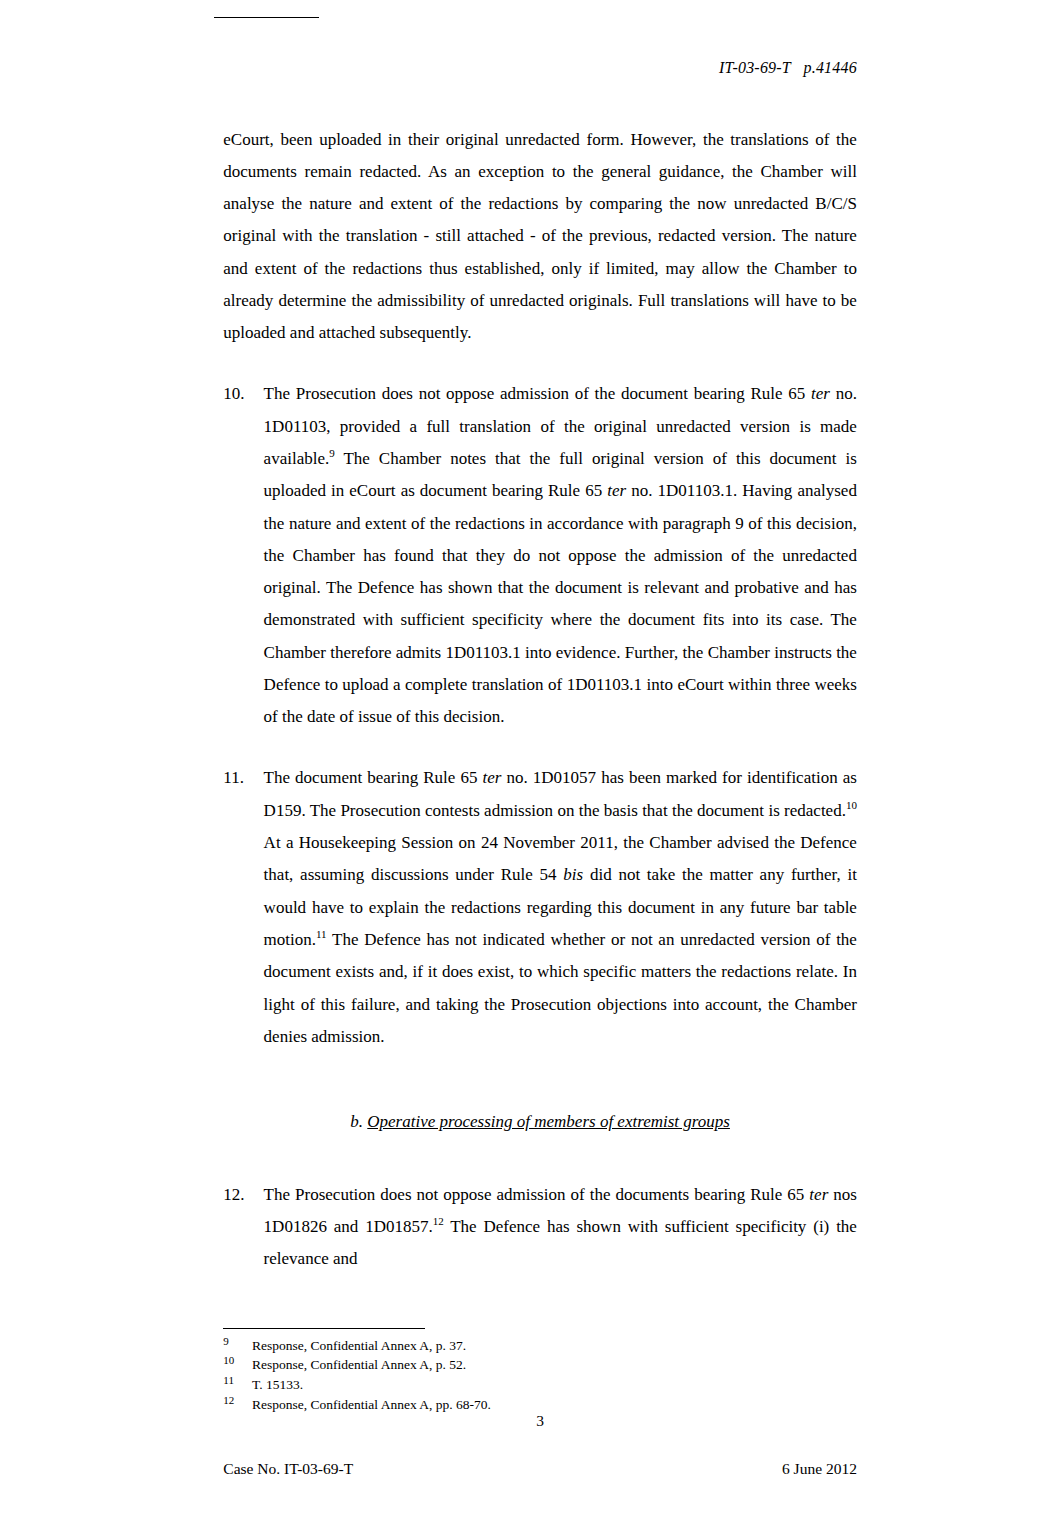IT-03-69-T p.41446
eCourt, been uploaded in their original unredacted form. However, the translations of the documents remain redacted. As an exception to the general guidance, the Chamber will analyse the nature and extent of the redactions by comparing the now unredacted B/C/S original with the translation - still attached - of the previous, redacted version. The nature and extent of the redactions thus established, only if limited, may allow the Chamber to already determine the admissibility of unredacted originals. Full translations will have to be uploaded and attached subsequently.
10.
The Prosecution does not oppose admission of the document bearing Rule 65 ter no. 1D01103, provided a full translation of the original unredacted version is made available.9 The Chamber notes that the full original version of this document is uploaded in eCourt as document bearing Rule 65 ter no. 1D01103.1. Having analysed the nature and extent of the redactions in accordance with paragraph 9 of this decision, the Chamber has found that they do not oppose the admission of the unredacted original. The Defence has shown that the document is relevant and probative and has demonstrated with sufficient specificity where the document fits into its case. The Chamber therefore admits 1D01103.1 into evidence. Further, the Chamber instructs the Defence to upload a complete translation of 1D01103.1 into eCourt within three weeks of the date of issue of this decision.
11.
The document bearing Rule 65 ter no. 1D01057 has been marked for identification as D159. The Prosecution contests admission on the basis that the document is redacted.10 At a Housekeeping Session on 24 November 2011, the Chamber advised the Defence that, assuming discussions under Rule 54 bis did not take the matter any further, it would have to explain the redactions regarding this document in any future bar table motion.11 The Defence has not indicated whether or not an unredacted version of the document exists and, if it does exist, to which specific matters the redactions relate. In light of this failure, and taking the Prosecution objections into account, the Chamber denies admission.
b. Operative processing of members of extremist groups
12.
The Prosecution does not oppose admission of the documents bearing Rule 65 ter nos 1D01826 and 1D01857.12 The Defence has shown with sufficient specificity (i) the relevance and
9
Response, Confidential Annex A, p. 37.
10
Response, Confidential Annex A, p. 52.
11
T. 15133.
12
Response, Confidential Annex A, pp. 68-70.
Case No. IT-03-69-T
3
6 June 2012